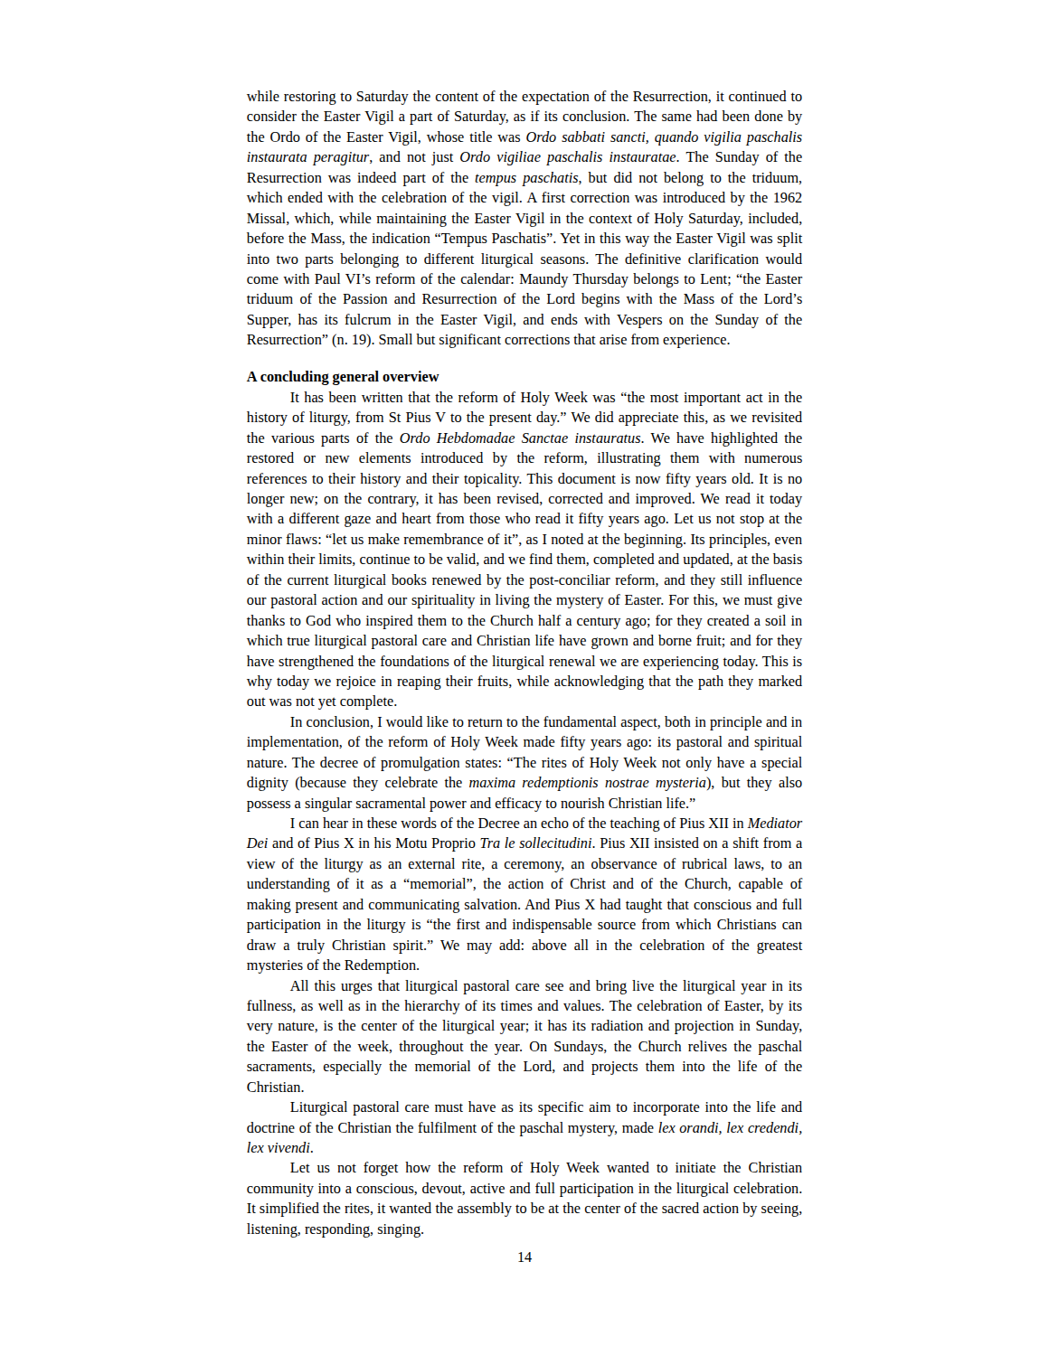while restoring to Saturday the content of the expectation of the Resurrection, it continued to consider the Easter Vigil a part of Saturday, as if its conclusion. The same had been done by the Ordo of the Easter Vigil, whose title was Ordo sabbati sancti, quando vigilia paschalis instaurata peragitur, and not just Ordo vigiliae paschalis instauratae. The Sunday of the Resurrection was indeed part of the tempus paschatis, but did not belong to the triduum, which ended with the celebration of the vigil. A first correction was introduced by the 1962 Missal, which, while maintaining the Easter Vigil in the context of Holy Saturday, included, before the Mass, the indication “Tempus Paschatis”. Yet in this way the Easter Vigil was split into two parts belonging to different liturgical seasons. The definitive clarification would come with Paul VI’s reform of the calendar: Maundy Thursday belongs to Lent; “the Easter triduum of the Passion and Resurrection of the Lord begins with the Mass of the Lord’s Supper, has its fulcrum in the Easter Vigil, and ends with Vespers on the Sunday of the Resurrection” (n. 19). Small but significant corrections that arise from experience.
A concluding general overview
It has been written that the reform of Holy Week was “the most important act in the history of liturgy, from St Pius V to the present day.” We did appreciate this, as we revisited the various parts of the Ordo Hebdomadae Sanctae instauratus. We have highlighted the restored or new elements introduced by the reform, illustrating them with numerous references to their history and their topicality. This document is now fifty years old. It is no longer new; on the contrary, it has been revised, corrected and improved. We read it today with a different gaze and heart from those who read it fifty years ago. Let us not stop at the minor flaws: “let us make remembrance of it”, as I noted at the beginning. Its principles, even within their limits, continue to be valid, and we find them, completed and updated, at the basis of the current liturgical books renewed by the post-conciliar reform, and they still influence our pastoral action and our spirituality in living the mystery of Easter. For this, we must give thanks to God who inspired them to the Church half a century ago; for they created a soil in which true liturgical pastoral care and Christian life have grown and borne fruit; and for they have strengthened the foundations of the liturgical renewal we are experiencing today. This is why today we rejoice in reaping their fruits, while acknowledging that the path they marked out was not yet complete.
In conclusion, I would like to return to the fundamental aspect, both in principle and in implementation, of the reform of Holy Week made fifty years ago: its pastoral and spiritual nature. The decree of promulgation states: “The rites of Holy Week not only have a special dignity (because they celebrate the maxima redemptionis nostrae mysteria), but they also possess a singular sacramental power and efficacy to nourish Christian life.”
I can hear in these words of the Decree an echo of the teaching of Pius XII in Mediator Dei and of Pius X in his Motu Proprio Tra le sollecitudini. Pius XII insisted on a shift from a view of the liturgy as an external rite, a ceremony, an observance of rubrical laws, to an understanding of it as a “memorial”, the action of Christ and of the Church, capable of making present and communicating salvation. And Pius X had taught that conscious and full participation in the liturgy is “the first and indispensable source from which Christians can draw a truly Christian spirit.” We may add: above all in the celebration of the greatest mysteries of the Redemption.
All this urges that liturgical pastoral care see and bring live the liturgical year in its fullness, as well as in the hierarchy of its times and values. The celebration of Easter, by its very nature, is the center of the liturgical year; it has its radiation and projection in Sunday, the Easter of the week, throughout the year. On Sundays, the Church relives the paschal sacraments, especially the memorial of the Lord, and projects them into the life of the Christian.
Liturgical pastoral care must have as its specific aim to incorporate into the life and doctrine of the Christian the fulfilment of the paschal mystery, made lex orandi, lex credendi, lex vivendi.
Let us not forget how the reform of Holy Week wanted to initiate the Christian community into a conscious, devout, active and full participation in the liturgical celebration. It simplified the rites, it wanted the assembly to be at the center of the sacred action by seeing, listening, responding, singing.
14